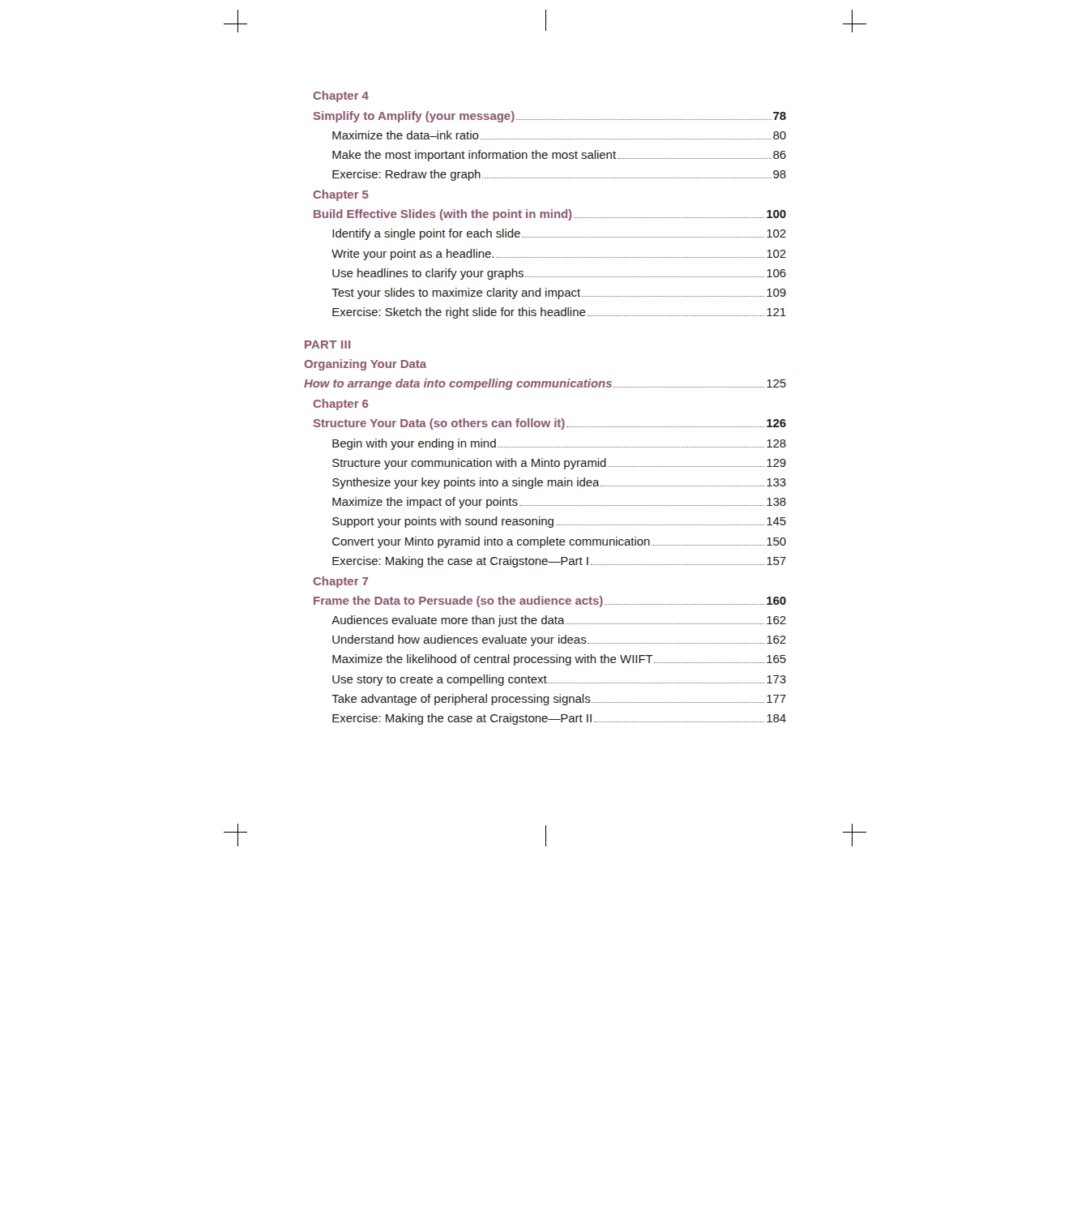Chapter 4
Simplify to Amplify (your message) 78
Maximize the data–ink ratio 80
Make the most important information the most salient 86
Exercise: Redraw the graph 98
Chapter 5
Build Effective Slides (with the point in mind) 100
Identify a single point for each slide 102
Write your point as a headline. 102
Use headlines to clarify your graphs 106
Test your slides to maximize clarity and impact 109
Exercise: Sketch the right slide for this headline 121
PART III
Organizing Your Data
How to arrange data into compelling communications 125
Chapter 6
Structure Your Data (so others can follow it) 126
Begin with your ending in mind 128
Structure your communication with a Minto pyramid 129
Synthesize your key points into a single main idea 133
Maximize the impact of your points 138
Support your points with sound reasoning 145
Convert your Minto pyramid into a complete communication 150
Exercise: Making the case at Craigstone—Part I 157
Chapter 7
Frame the Data to Persuade (so the audience acts) 160
Audiences evaluate more than just the data 162
Understand how audiences evaluate your ideas 162
Maximize the likelihood of central processing with the WIIFT 165
Use story to create a compelling context 173
Take advantage of peripheral processing signals 177
Exercise: Making the case at Craigstone—Part II 184